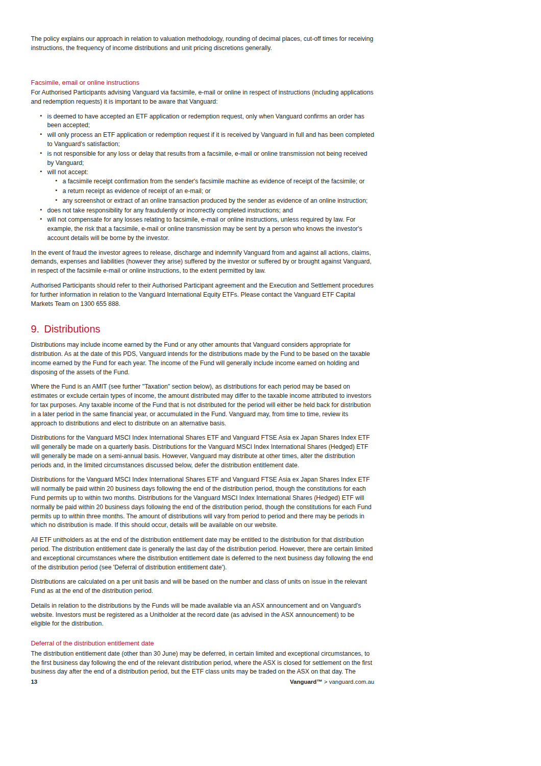The policy explains our approach in relation to valuation methodology, rounding of decimal places, cut-off times for receiving instructions, the frequency of income distributions and unit pricing discretions generally.
Facsimile, email or online instructions
For Authorised Participants advising Vanguard via facsimile, e-mail or online in respect of instructions (including applications and redemption requests) it is important to be aware that Vanguard:
is deemed to have accepted an ETF application or redemption request, only when Vanguard confirms an order has been accepted;
will only process an ETF application or redemption request if it is received by Vanguard in full and has been completed to Vanguard's satisfaction;
is not responsible for any loss or delay that results from a facsimile, e-mail or online transmission not being received by Vanguard;
will not accept:
a facsimile receipt confirmation from the sender's facsimile machine as evidence of receipt of the facsimile; or
a return receipt as evidence of receipt of an e-mail; or
any screenshot or extract of an online transaction produced by the sender as evidence of an online instruction;
does not take responsibility for any fraudulently or incorrectly completed instructions; and
will not compensate for any losses relating to facsimile, e-mail or online instructions, unless required by law. For example, the risk that a facsimile, e-mail or online transmission may be sent by a person who knows the investor's account details will be borne by the investor.
In the event of fraud the investor agrees to release, discharge and indemnify Vanguard from and against all actions, claims, demands, expenses and liabilities (however they arise) suffered by the investor or suffered by or brought against Vanguard, in respect of the facsimile e-mail or online instructions, to the extent permitted by law.
Authorised Participants should refer to their Authorised Participant agreement and the Execution and Settlement procedures for further information in relation to the Vanguard International Equity ETFs. Please contact the Vanguard ETF Capital Markets Team on 1300 655 888.
9. Distributions
Distributions may include income earned by the Fund or any other amounts that Vanguard considers appropriate for distribution. As at the date of this PDS, Vanguard intends for the distributions made by the Fund to be based on the taxable income earned by the Fund for each year. The income of the Fund will generally include income earned on holding and disposing of the assets of the Fund.
Where the Fund is an AMIT (see further "Taxation" section below), as distributions for each period may be based on estimates or exclude certain types of income, the amount distributed may differ to the taxable income attributed to investors for tax purposes. Any taxable income of the Fund that is not distributed for the period will either be held back for distribution in a later period in the same financial year, or accumulated in the Fund. Vanguard may, from time to time, review its approach to distributions and elect to distribute on an alternative basis.
Distributions for the Vanguard MSCI Index International Shares ETF and Vanguard FTSE Asia ex Japan Shares Index ETF will generally be made on a quarterly basis. Distributions for the Vanguard MSCI Index International Shares (Hedged) ETF will generally be made on a semi-annual basis. However, Vanguard may distribute at other times, alter the distribution periods and, in the limited circumstances discussed below, defer the distribution entitlement date.
Distributions for the Vanguard MSCI Index International Shares ETF and Vanguard FTSE Asia ex Japan Shares Index ETF will normally be paid within 20 business days following the end of the distribution period, though the constitutions for each Fund permits up to within two months. Distributions for the Vanguard MSCI Index International Shares (Hedged) ETF will normally be paid within 20 business days following the end of the distribution period, though the constitutions for each Fund permits up to within three months. The amount of distributions will vary from period to period and there may be periods in which no distribution is made. If this should occur, details will be available on our website.
All ETF unitholders as at the end of the distribution entitlement date may be entitled to the distribution for that distribution period. The distribution entitlement date is generally the last day of the distribution period. However, there are certain limited and exceptional circumstances where the distribution entitlement date is deferred to the next business day following the end of the distribution period (see 'Deferral of distribution entitlement date').
Distributions are calculated on a per unit basis and will be based on the number and class of units on issue in the relevant Fund as at the end of the distribution period.
Details in relation to the distributions by the Funds will be made available via an ASX announcement and on Vanguard's website. Investors must be registered as a Unitholder at the record date (as advised in the ASX announcement) to be eligible for the distribution.
Deferral of the distribution entitlement date
The distribution entitlement date (other than 30 June) may be deferred, in certain limited and exceptional circumstances, to the first business day following the end of the relevant distribution period, where the ASX is closed for settlement on the first business day after the end of a distribution period, but the ETF class units may be traded on the ASX on that day. The
13 Vanguard™ > vanguard.com.au